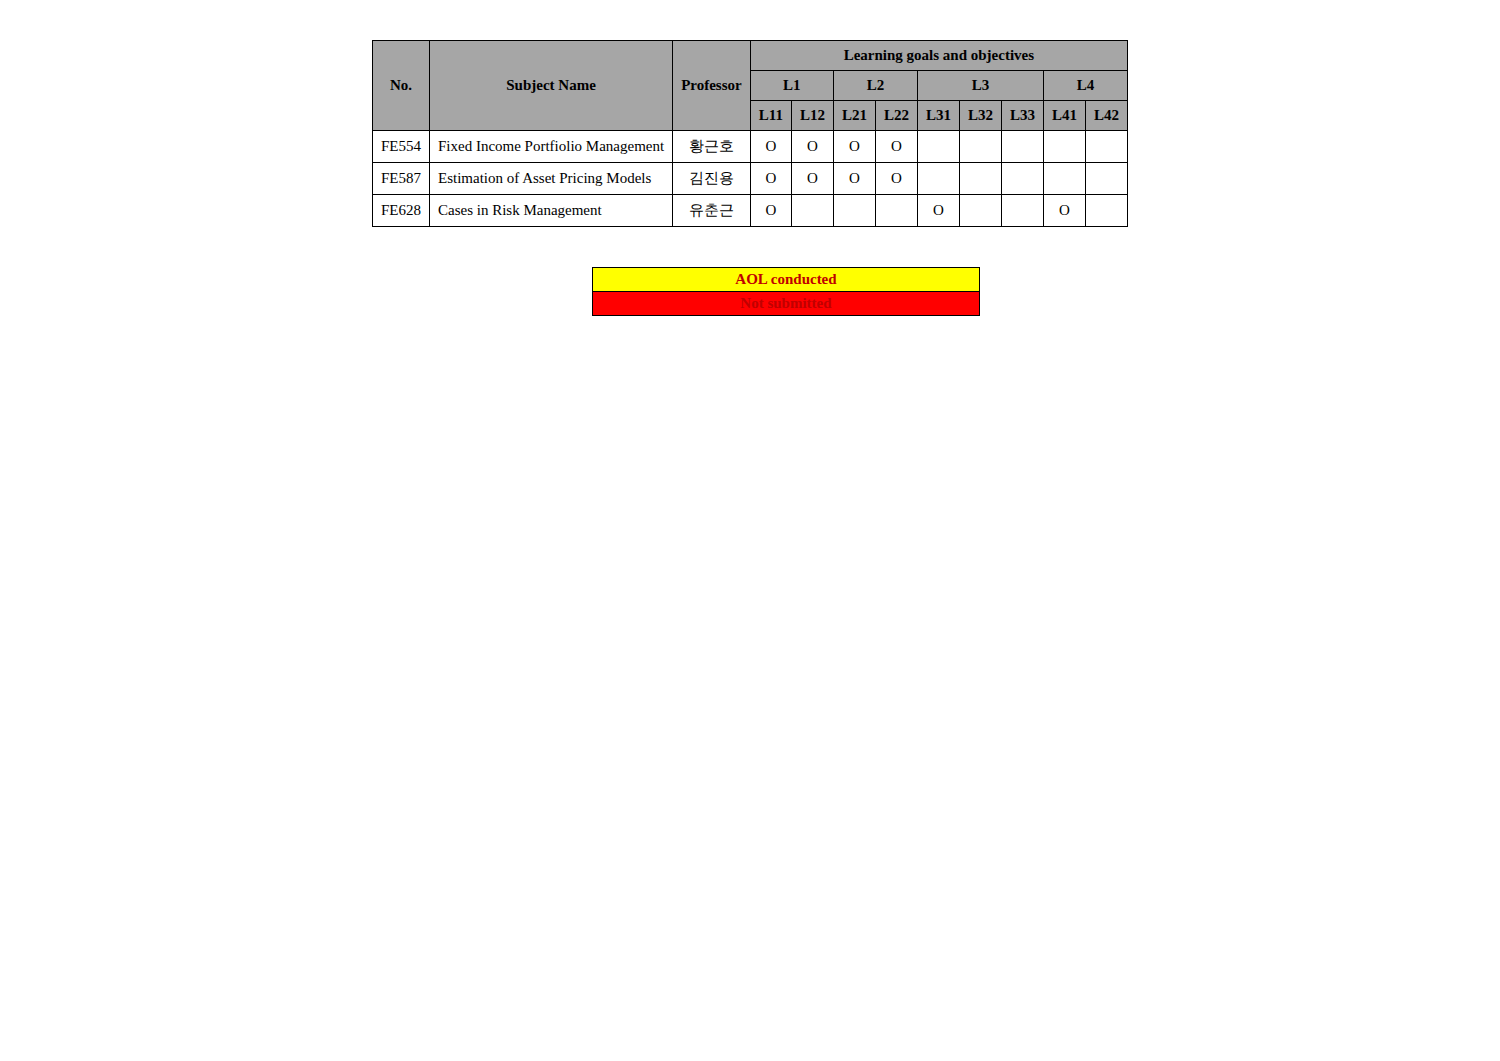| No. | Subject Name | Professor | Learning goals and objectives |
| --- | --- | --- | --- |
| L1 | L2 | L3 | L4 |
| L11 | L12 | L21 | L22 | L31 | L32 | L33 | L41 | L42 |
| FE554 | Fixed Income Portfiolio Management | 황근호 | O | O | O | O | | | | | |
| FE587 | Estimation of Asset Pricing Models | 김진용 | O | O | O | O | | | | | |
| FE628 | Cases in Risk Management | 유춘근 | O | | | | O | | | O | |
| | AOL conducted |
| | Not submitted |